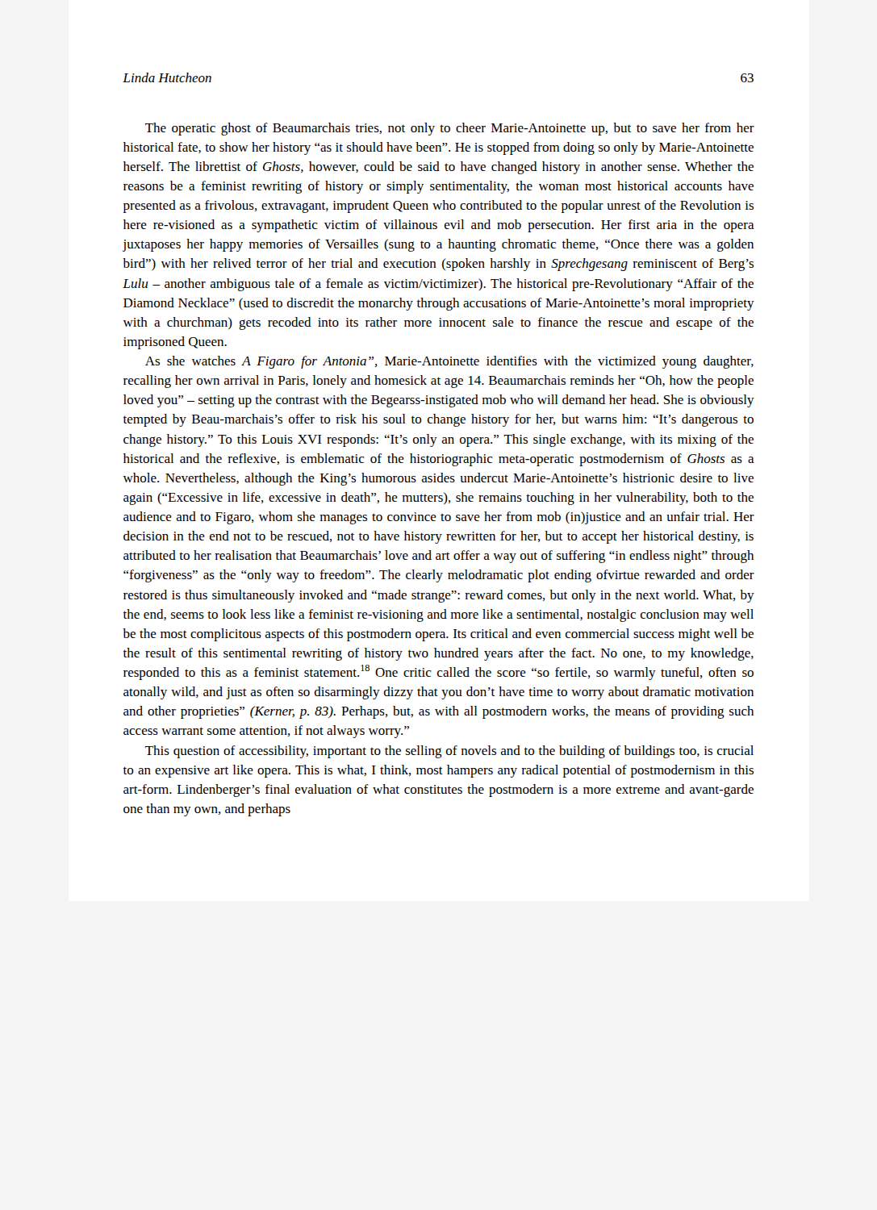Linda Hutcheon 63
The operatic ghost of Beaumarchais tries, not only to cheer Marie-Antoinette up, but to save her from her historical fate, to show her history “as it should have been”. He is stopped from doing so only by Marie-Antoinette herself. The librettist of Ghosts, however, could be said to have changed history in another sense. Whether the reasons be a feminist rewriting of history or simply sentimentality, the woman most historical accounts have presented as a frivolous, extravagant, imprudent Queen who contributed to the popular unrest of the Revolution is here re-visioned as a sympathetic victim of villainous evil and mob persecution. Her first aria in the opera juxtaposes her happy memories of Versailles (sung to a haunting chromatic theme, “Once there was a golden bird”) with her relived terror of her trial and execution (spoken harshly in Sprechgesang reminiscent of Berg’s Lulu – another ambiguous tale of a female as victim/victimizer). The historical pre-Revolutionary “Affair of the Diamond Necklace” (used to discredit the monarchy through accusations of Marie-Antoinette’s moral impropriety with a churchman) gets recoded into its rather more innocent sale to finance the rescue and escape of the imprisoned Queen.
As she watches A Figaro for Antonia”, Marie-Antoinette identifies with the victimized young daughter, recalling her own arrival in Paris, lonely and homesick at age 14. Beaumarchais reminds her “Oh, how the people loved you” – setting up the contrast with the Begearss-instigated mob who will demand her head. She is obviously tempted by Beau-marchais’s offer to risk his soul to change history for her, but warns him: “It’s dangerous to change history.” To this Louis XVI responds: “It’s only an opera.” This single exchange, with its mixing of the historical and the reflexive, is emblematic of the historiographic meta-operatic postmodernism of Ghosts as a whole. Nevertheless, although the King’s humorous asides undercut Marie-Antoinette’s histrionic desire to live again (“Excessive in life, excessive in death”, he mutters), she remains touching in her vulnerability, both to the audience and to Figaro, whom she manages to convince to save her from mob (in)justice and an unfair trial. Her decision in the end not to be rescued, not to have history rewritten for her, but to accept her historical destiny, is attributed to her realisation that Beaumarchais’ love and art offer a way out of suffering “in endless night” through “forgiveness” as the “only way to freedom”. The clearly melodramatic plot ending ofvirtue rewarded and order restored is thus simultaneously invoked and “made strange”: reward comes, but only in the next world. What, by the end, seems to look less like a feminist re-visioning and more like a sentimental, nostalgic conclusion may well be the most complicitous aspects of this postmodern opera. Its critical and even commercial success might well be the result of this sentimental rewriting of history two hundred years after the fact. No one, to my knowledge, responded to this as a feminist statement.18 One critic called the score “so fertile, so warmly tuneful, often so atonally wild, and just as often so disarmingly dizzy that you don’t have time to worry about dramatic motivation and other proprieties” (Kerner, p. 83). Perhaps, but, as with all postmodern works, the means of providing such access warrant some attention, if not always worry.”
This question of accessibility, important to the selling of novels and to the building of buildings too, is crucial to an expensive art like opera. This is what, I think, most hampers any radical potential of postmodernism in this art-form. Lindenberger’s final evaluation of what constitutes the postmodern is a more extreme and avant-garde one than my own, and perhaps